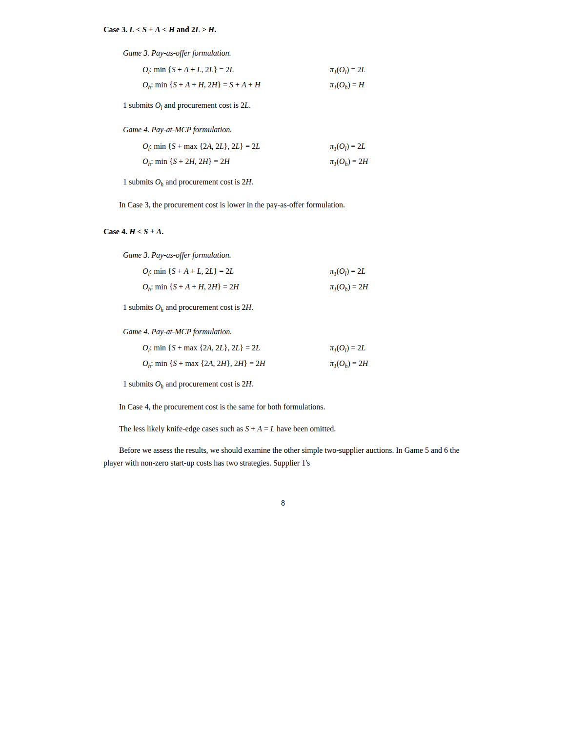Case 3. L < S + A < H and 2L > H.
Game 3. Pay-as-offer formulation.
Ol: min {S + A + L, 2L} = 2L π1(Ol) = 2L
Oh: min {S + A + H, 2H} = S + A + H π1(Oh) = H
1 submits Ol and procurement cost is 2L.
Game 4. Pay-at-MCP formulation.
Ol: min {S + max {2A, 2L}, 2L} = 2L π1(Ol) = 2L
Oh: min {S + 2H, 2H} = 2H π1(Oh) = 2H
1 submits Oh and procurement cost is 2H.
In Case 3, the procurement cost is lower in the pay-as-offer formulation.
Case 4. H < S + A.
Game 3. Pay-as-offer formulation.
Ol: min {S + A + L, 2L} = 2L π1(Ol) = 2L
Oh: min {S + A + H, 2H} = 2H π1(Oh) = 2H
1 submits Oh and procurement cost is 2H.
Game 4. Pay-at-MCP formulation.
Ol: min {S + max {2A, 2L}, 2L} = 2L π1(Ol) = 2L
Oh: min {S + max {2A, 2H}, 2H} = 2H π1(Oh) = 2H
1 submits Oh and procurement cost is 2H.
In Case 4, the procurement cost is the same for both formulations.
The less likely knife-edge cases such as S + A = L have been omitted.
Before we assess the results, we should examine the other simple two-supplier auctions. In Game 5 and 6 the player with non-zero start-up costs has two strategies. Supplier 1's
8